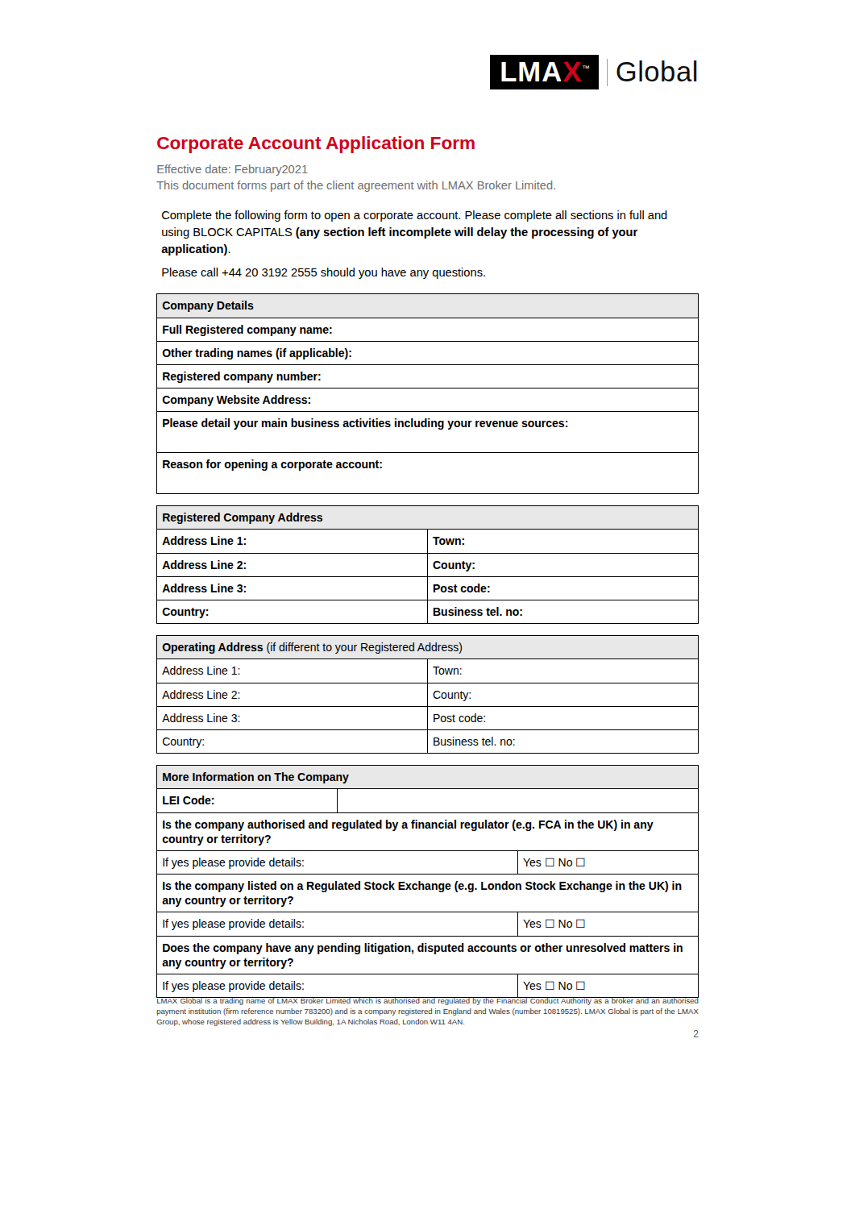LMAX™
Global
Corporate Account Application Form
Effective date: February2021
This document forms part of the client agreement with LMAX Broker Limited.
Complete the following form to open a corporate account. Please complete all sections in full and using BLOCK CAPITALS (any section left incomplete will delay the processing of your application).
Please call +44 20 3192 2555 should you have any questions.
| Company Details |
| --- |
| Full Registered company name: |
| Other trading names (if applicable): |
| Registered company number: |
| Company Website Address: |
| Please detail your main business activities including your revenue sources: |
| Reason for opening a corporate account: |
| Registered Company Address |
| --- |
| Address Line 1: | Town: |
| Address Line 2: | County: |
| Address Line 3: | Post code: |
| Country: | Business tel. no: |
| Operating Address (if different to your Registered Address) |
| --- |
| Address Line 1: | Town: |
| Address Line 2: | County: |
| Address Line 3: | Post code: |
| Country: | Business tel. no: |
| More Information on The Company |
| --- |
| LEI Code: | |
| Is the company authorised and regulated by a financial regulator (e.g. FCA in the UK) in any country or territory? |
| If yes please provide details: | Yes ☐ No ☐ |
| Is the company listed on a Regulated Stock Exchange (e.g. London Stock Exchange in the UK) in any country or territory? |
| If yes please provide details: | Yes ☐ No ☐ |
| Does the company have any pending litigation, disputed accounts or other unresolved matters in any country or territory? |
| If yes please provide details: | Yes ☐ No ☐ |
LMAX Global is a trading name of LMAX Broker Limited which is authorised and regulated by the Financial Conduct Authority as a broker and an authorised payment institution (firm reference number 783200) and is a company registered in England and Wales (number 10819525). LMAX Global is part of the LMAX Group, whose registered address is Yellow Building, 1A Nicholas Road, London W11 4AN.
2